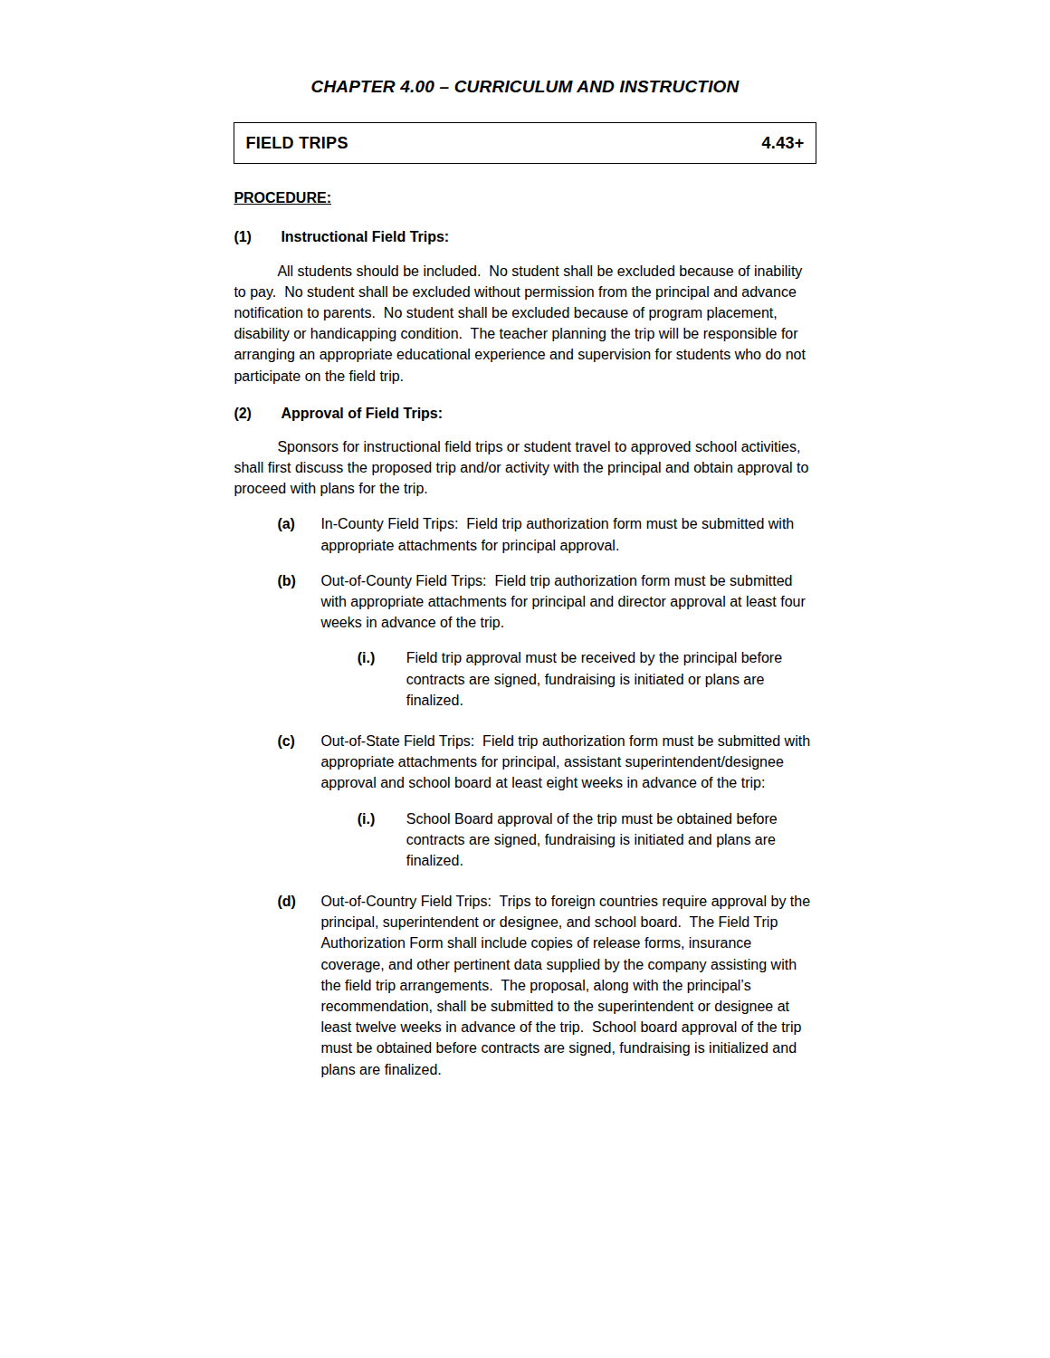CHAPTER 4.00 – CURRICULUM AND INSTRUCTION
FIELD TRIPS 4.43+
PROCEDURE:
(1) Instructional Field Trips:
All students should be included. No student shall be excluded because of inability to pay. No student shall be excluded without permission from the principal and advance notification to parents. No student shall be excluded because of program placement, disability or handicapping condition. The teacher planning the trip will be responsible for arranging an appropriate educational experience and supervision for students who do not participate on the field trip.
(2) Approval of Field Trips:
Sponsors for instructional field trips or student travel to approved school activities, shall first discuss the proposed trip and/or activity with the principal and obtain approval to proceed with plans for the trip.
(a) In-County Field Trips: Field trip authorization form must be submitted with appropriate attachments for principal approval.
(b) Out-of-County Field Trips: Field trip authorization form must be submitted with appropriate attachments for principal and director approval at least four weeks in advance of the trip.
(i.) Field trip approval must be received by the principal before contracts are signed, fundraising is initiated or plans are finalized.
(c) Out-of-State Field Trips: Field trip authorization form must be submitted with appropriate attachments for principal, assistant superintendent/designee approval and school board at least eight weeks in advance of the trip:
(i.) School Board approval of the trip must be obtained before contracts are signed, fundraising is initiated and plans are finalized.
(d) Out-of-Country Field Trips: Trips to foreign countries require approval by the principal, superintendent or designee, and school board. The Field Trip Authorization Form shall include copies of release forms, insurance coverage, and other pertinent data supplied by the company assisting with the field trip arrangements. The proposal, along with the principal’s recommendation, shall be submitted to the superintendent or designee at least twelve weeks in advance of the trip. School board approval of the trip must be obtained before contracts are signed, fundraising is initialized and plans are finalized.